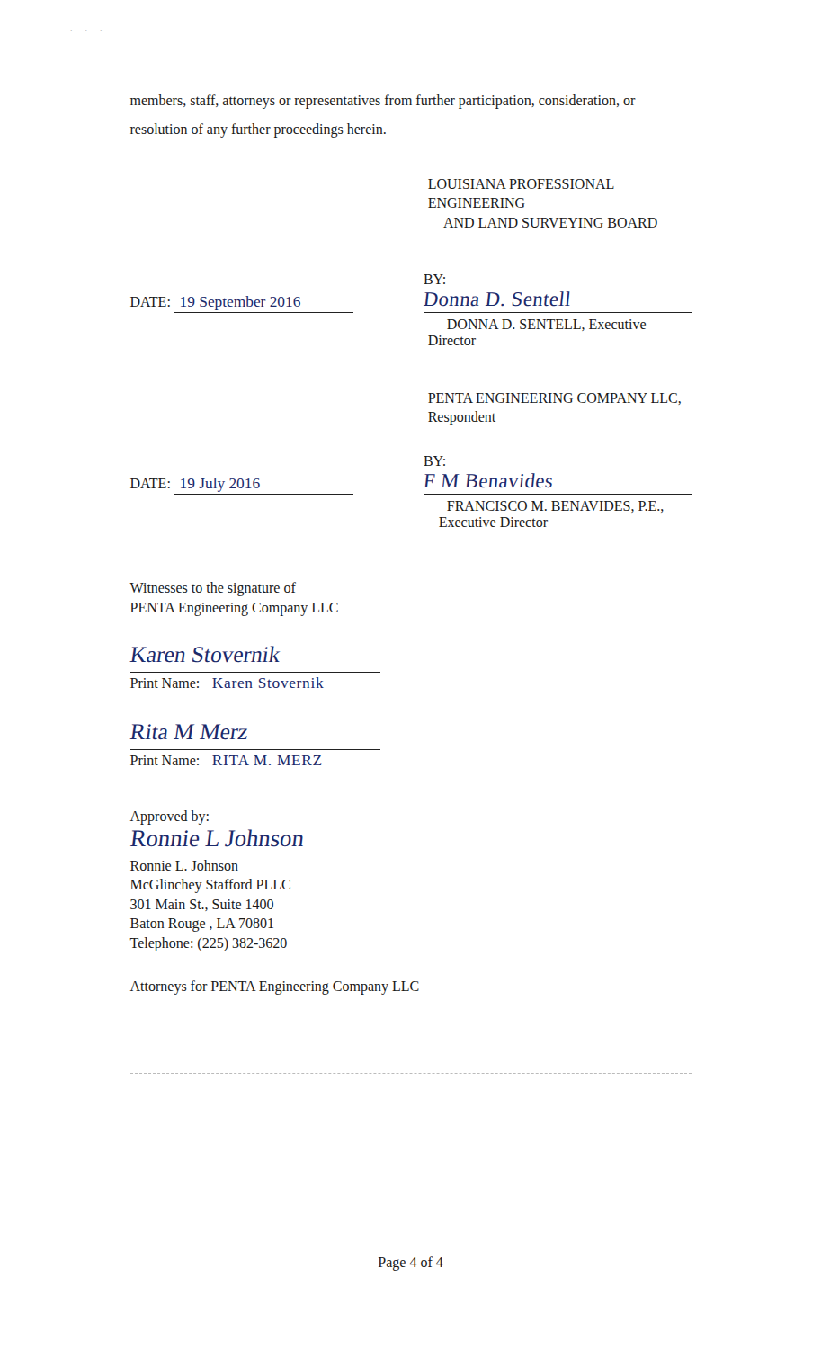· · ·
members, staff, attorneys or representatives from further participation, consideration, or resolution of any further proceedings herein.
LOUISIANA PROFESSIONAL ENGINEERING
AND LAND SURVEYING BOARD
DATE: 19 September 2016
BY: Donna D. Sentell
DONNA D. SENTELL, Executive Director
PENTA ENGINEERING COMPANY LLC,
Respondent
DATE: 19 July 2016
BY: F M Benavides
FRANCISCO M. BENAVIDES, P.E.,
Executive Director
Witnesses to the signature of
PENTA Engineering Company LLC
Karen Stovernik
Print Name: Karen Stovernik
Rita M Merz
Print Name: RITA M. MERZ
Approved by:
Ronnie L Johnson
Ronnie L. Johnson
McGlinchey Stafford PLLC
301 Main St., Suite 1400
Baton Rouge , LA 70801
Telephone: (225) 382-3620
Attorneys for PENTA Engineering Company LLC
Page 4 of 4